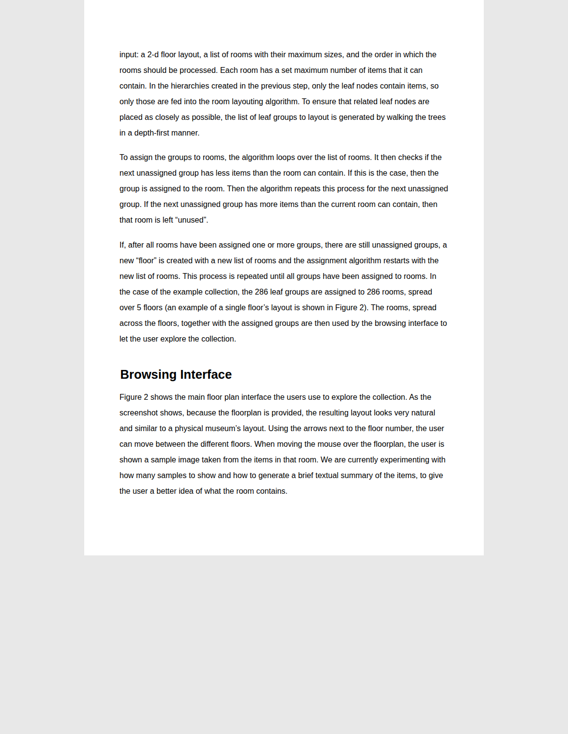input: a 2-d floor layout, a list of rooms with their maximum sizes, and the order in which the rooms should be processed. Each room has a set maximum number of items that it can contain. In the hierarchies created in the previous step, only the leaf nodes contain items, so only those are fed into the room layouting algorithm. To ensure that related leaf nodes are placed as closely as possible, the list of leaf groups to layout is generated by walking the trees in a depth-first manner.
To assign the groups to rooms, the algorithm loops over the list of rooms. It then checks if the next unassigned group has less items than the room can contain. If this is the case, then the group is assigned to the room. Then the algorithm repeats this process for the next unassigned group. If the next unassigned group has more items than the current room can contain, then that room is left “unused”.
If, after all rooms have been assigned one or more groups, there are still unassigned groups, a new “floor” is created with a new list of rooms and the assignment algorithm restarts with the new list of rooms. This process is repeated until all groups have been assigned to rooms. In the case of the example collection, the 286 leaf groups are assigned to 286 rooms, spread over 5 floors (an example of a single floor’s layout is shown in Figure 2). The rooms, spread across the floors, together with the assigned groups are then used by the browsing interface to let the user explore the collection.
Browsing Interface
Figure 2 shows the main floor plan interface the users use to explore the collection. As the screenshot shows, because the floorplan is provided, the resulting layout looks very natural and similar to a physical museum’s layout. Using the arrows next to the floor number, the user can move between the different floors. When moving the mouse over the floorplan, the user is shown a sample image taken from the items in that room. We are currently experimenting with how many samples to show and how to generate a brief textual summary of the items, to give the user a better idea of what the room contains.